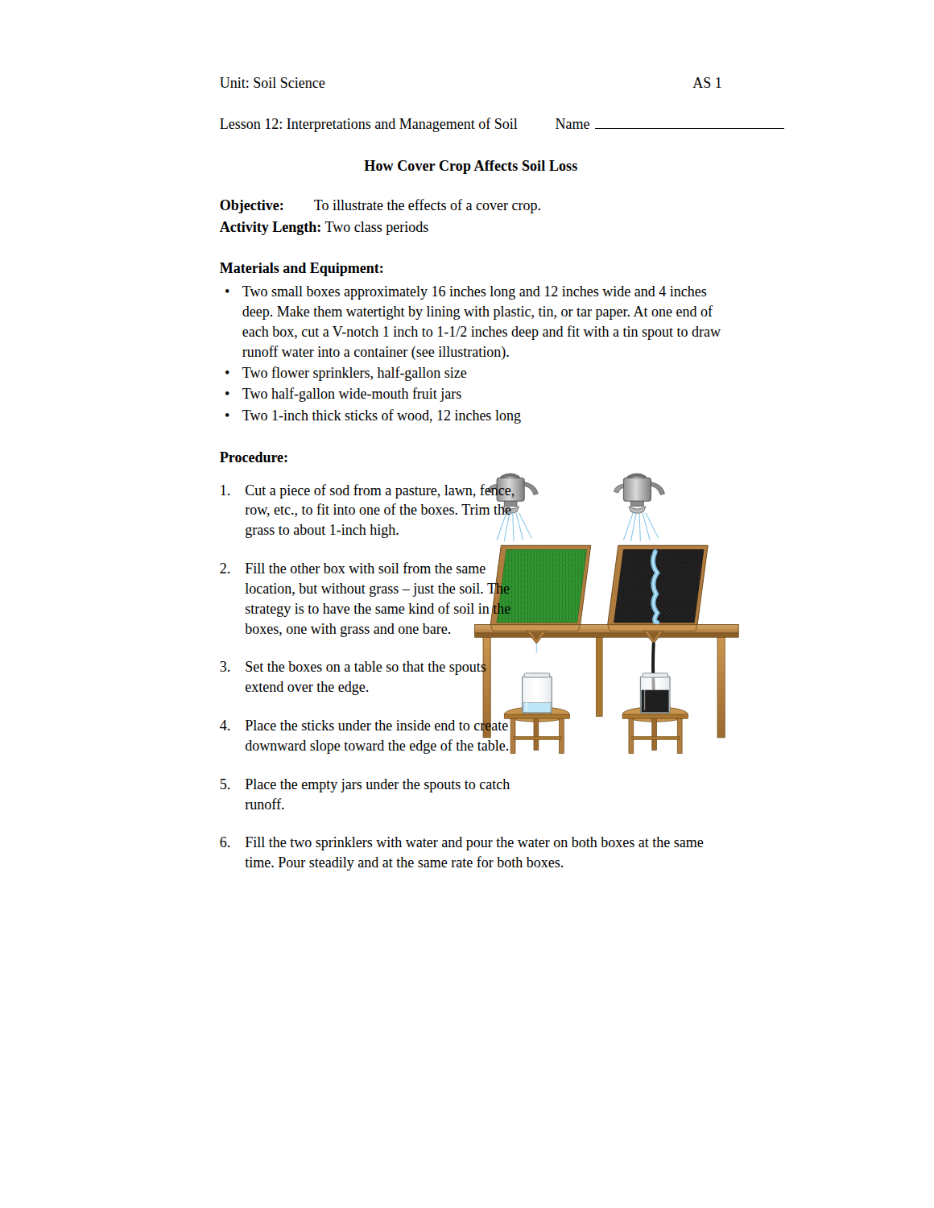Unit: Soil Science
AS 1
Lesson 12: Interpretations and Management of Soil
Name
How Cover Crop Affects Soil Loss
Objective: To illustrate the effects of a cover crop.
Activity Length: Two class periods
Materials and Equipment:
Two small boxes approximately 16 inches long and 12 inches wide and 4 inches deep. Make them watertight by lining with plastic, tin, or tar paper. At one end of each box, cut a V-notch 1 inch to 1-1/2 inches deep and fit with a tin spout to draw runoff water into a container (see illustration).
Two flower sprinklers, half-gallon size
Two half-gallon wide-mouth fruit jars
Two 1-inch thick sticks of wood, 12 inches long
Procedure:
Cut a piece of sod from a pasture, lawn, fence, row, etc., to fit into one of the boxes. Trim the grass to about 1-inch high.
Fill the other box with soil from the same location, but without grass – just the soil. The strategy is to have the same kind of soil in the boxes, one with grass and one bare.
Set the boxes on a table so that the spouts extend over the edge.
Place the sticks under the inside end to create downward slope toward the edge of the table.
Place the empty jars under the spouts to catch runoff.
Fill the two sprinklers with water and pour the water on both boxes at the same time. Pour steadily and at the same rate for both boxes.